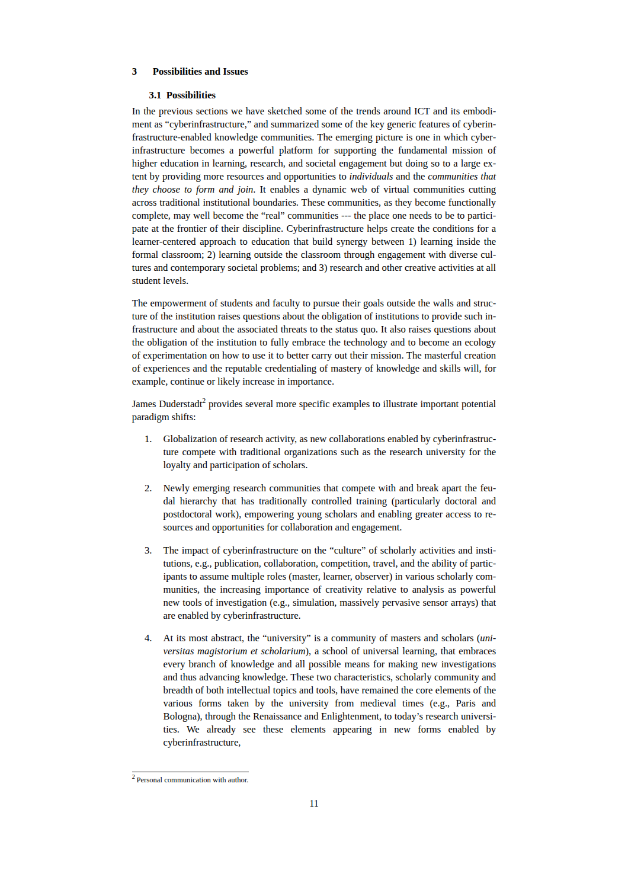3 Possibilities and Issues
3.1 Possibilities
In the previous sections we have sketched some of the trends around ICT and its embodiment as “cyberinfrastructure,” and summarized some of the key generic features of cyberinfrastructure-enabled knowledge communities. The emerging picture is one in which cyberinfrastructure becomes a powerful platform for supporting the fundamental mission of higher education in learning, research, and societal engagement but doing so to a large extent by providing more resources and opportunities to individuals and the communities that they choose to form and join. It enables a dynamic web of virtual communities cutting across traditional institutional boundaries. These communities, as they become functionally complete, may well become the “real” communities --- the place one needs to be to participate at the frontier of their discipline. Cyberinfrastructure helps create the conditions for a learner-centered approach to education that build synergy between 1) learning inside the formal classroom; 2) learning outside the classroom through engagement with diverse cultures and contemporary societal problems; and 3) research and other creative activities at all student levels.
The empowerment of students and faculty to pursue their goals outside the walls and structure of the institution raises questions about the obligation of institutions to provide such infrastructure and about the associated threats to the status quo. It also raises questions about the obligation of the institution to fully embrace the technology and to become an ecology of experimentation on how to use it to better carry out their mission. The masterful creation of experiences and the reputable credentialing of mastery of knowledge and skills will, for example, continue or likely increase in importance.
James Duderstadt2 provides several more specific examples to illustrate important potential paradigm shifts:
Globalization of research activity, as new collaborations enabled by cyberinfrastructure compete with traditional organizations such as the research university for the loyalty and participation of scholars.
Newly emerging research communities that compete with and break apart the feudal hierarchy that has traditionally controlled training (particularly doctoral and postdoctoral work), empowering young scholars and enabling greater access to resources and opportunities for collaboration and engagement.
The impact of cyberinfrastructure on the “culture” of scholarly activities and institutions, e.g., publication, collaboration, competition, travel, and the ability of participants to assume multiple roles (master, learner, observer) in various scholarly communities, the increasing importance of creativity relative to analysis as powerful new tools of investigation (e.g., simulation, massively pervasive sensor arrays) that are enabled by cyberinfrastructure.
At its most abstract, the “university” is a community of masters and scholars (universitas magistorium et scholarium), a school of universal learning, that embraces every branch of knowledge and all possible means for making new investigations and thus advancing knowledge. These two characteristics, scholarly community and breadth of both intellectual topics and tools, have remained the core elements of the various forms taken by the university from medieval times (e.g., Paris and Bologna), through the Renaissance and Enlightenment, to today’s research universities. We already see these elements appearing in new forms enabled by cyberinfrastructure,
2Personal communication with author.
11